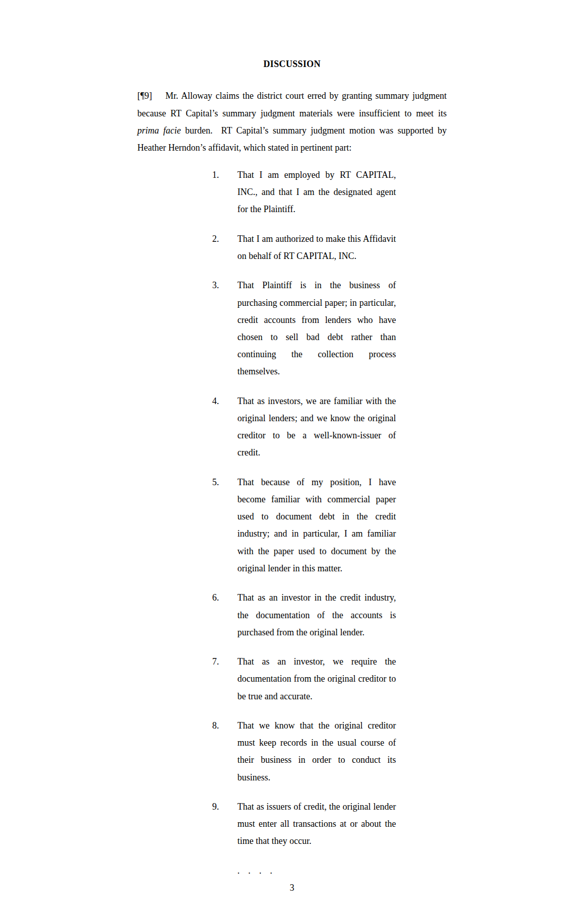DISCUSSION
[¶9] Mr. Alloway claims the district court erred by granting summary judgment because RT Capital’s summary judgment materials were insufficient to meet its prima facie burden. RT Capital’s summary judgment motion was supported by Heather Herndon’s affidavit, which stated in pertinent part:
1. That I am employed by RT CAPITAL, INC., and that I am the designated agent for the Plaintiff.
2. That I am authorized to make this Affidavit on behalf of RT CAPITAL, INC.
3. That Plaintiff is in the business of purchasing commercial paper; in particular, credit accounts from lenders who have chosen to sell bad debt rather than continuing the collection process themselves.
4. That as investors, we are familiar with the original lenders; and we know the original creditor to be a well-known-issuer of credit.
5. That because of my position, I have become familiar with commercial paper used to document debt in the credit industry; and in particular, I am familiar with the paper used to document by the original lender in this matter.
6. That as an investor in the credit industry, the documentation of the accounts is purchased from the original lender.
7. That as an investor, we require the documentation from the original creditor to be true and accurate.
8. That we know that the original creditor must keep records in the usual course of their business in order to conduct its business.
9. That as issuers of credit, the original lender must enter all transactions at or about the time that they occur.
. . . .
3